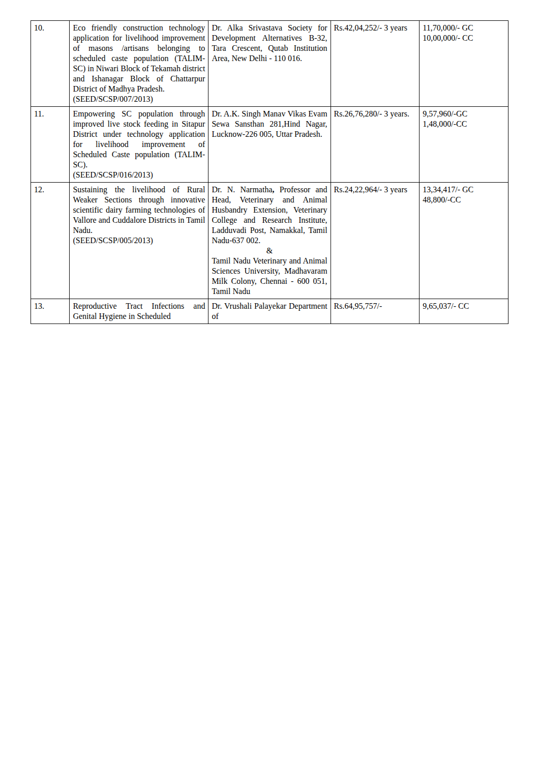| 10. | Eco friendly construction technology application for livelihood improvement of masons /artisans belonging to scheduled caste population (TALIM-SC) in Niwari Block of Tekamah district and Ishanagar Block of Chattarpur District of Madhya Pradesh. (SEED/SCSP/007/2013) | Dr. Alka Srivastava Society for Development Alternatives B-32, Tara Crescent, Qutab Institution Area, New Delhi - 110 016. | Rs.42,04,252/- 3 years | 11,70,000/- GC 10,00,000/- CC |
| 11. | Empowering SC population through improved live stock feeding in Sitapur District under technology application for livelihood improvement of Scheduled Caste population (TALIM-SC). (SEED/SCSP/016/2013) | Dr. A.K. Singh Manav Vikas Evam Sewa Sansthan 281,Hind Nagar, Lucknow-226 005, Uttar Pradesh. | Rs.26,76,280/- 3 years. | 9,57,960/-GC 1,48,000/-CC |
| 12. | Sustaining the livelihood of Rural Weaker Sections through innovative scientific dairy farming technologies of Vallore and Cuddalore Districts in Tamil Nadu. (SEED/SCSP/005/2013) | Dr. N. Narmatha , Professor and Head, Veterinary and Animal Husbandry Extension, Veterinary College and Research Institute, Ladduvadi Post, Namakkal, Tamil Nadu-637 002. & Tamil Nadu Veterinary and Animal Sciences University, Madhavaram Milk Colony, Chennai - 600 051, Tamil Nadu | Rs.24,22,964/- 3 years | 13,34,417/- GC 48,800/-CC |
| 13. | Reproductive Tract Infections and Genital Hygiene in Scheduled | Dr. Vrushali Palayekar Department of | Rs.64,95,757/- | 9,65,037/- CC |